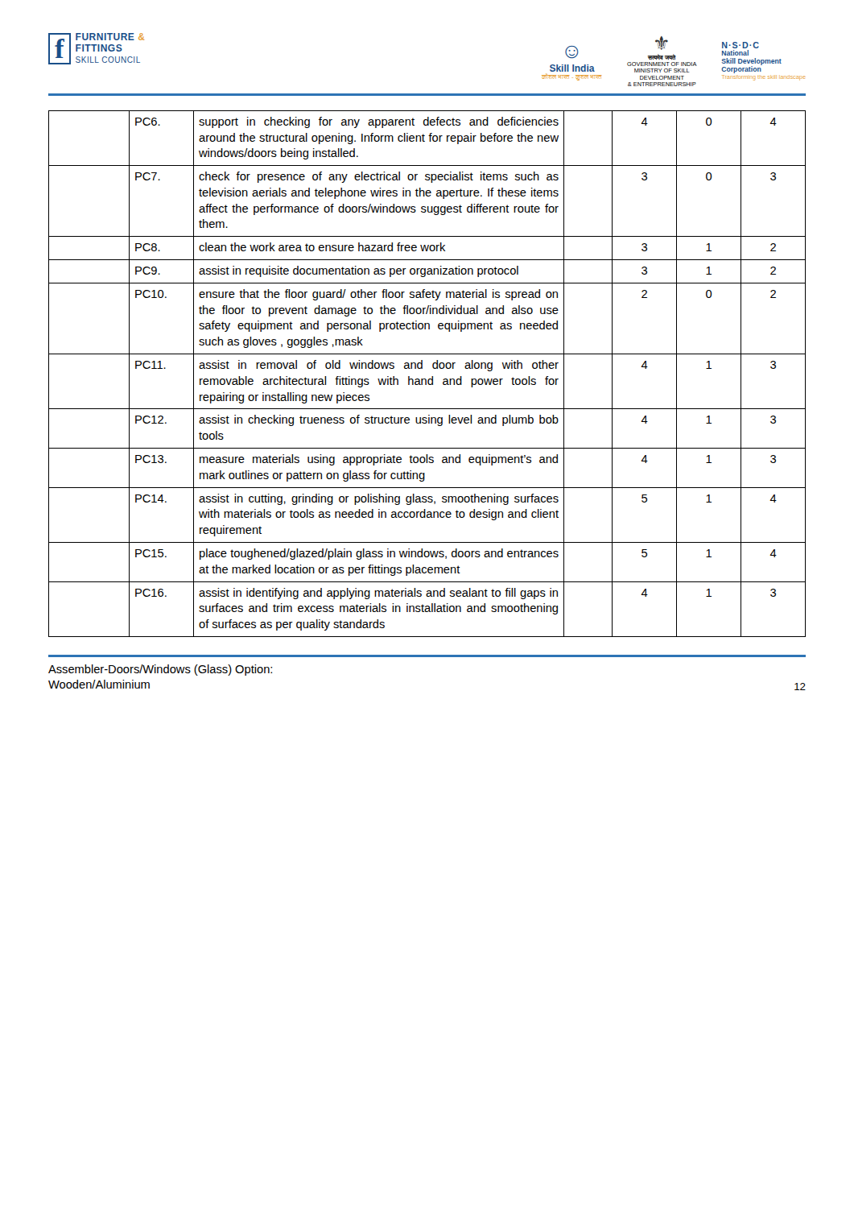f
FURNITURE &
FITTINGS
SKILL COUNCIL
☺
Skill India
कौशल भारत - कुशल भारत
⚜
सत्यमेव जयते
GOVERNMENT OF INDIA
MINISTRY OF SKILL DEVELOPMENT
& ENTREPRENEURSHIP
N·S·D·C
National
Skill Development
Corporation
Transforming the skill landscape
| | PC6. | support in checking for any apparent defects and deficiencies around the structural opening. Inform client for repair before the new windows/doors being installed. | | 4 | 0 | 4 |
| | PC7. | check for presence of any electrical or specialist items such as television aerials and telephone wires in the aperture. If these items affect the performance of doors/windows suggest different route for them. | | 3 | 0 | 3 |
| | PC8. | clean the work area to ensure hazard free work | | 3 | 1 | 2 |
| | PC9. | assist in requisite documentation as per organization protocol | | 3 | 1 | 2 |
| | PC10. | ensure that the floor guard/ other floor safety material is spread on the floor to prevent damage to the floor/individual and also use safety equipment and personal protection equipment as needed such as gloves , goggles ,mask | | 2 | 0 | 2 |
| | PC11. | assist in removal of old windows and door along with other removable architectural fittings with hand and power tools for repairing or installing new pieces | | 4 | 1 | 3 |
| | PC12. | assist in checking trueness of structure using level and plumb bob tools | | 4 | 1 | 3 |
| | PC13. | measure materials using appropriate tools and equipment’s and mark outlines or pattern on glass for cutting | | 4 | 1 | 3 |
| | PC14. | assist in cutting, grinding or polishing glass, smoothening surfaces with materials or tools as needed in accordance to design and client requirement | | 5 | 1 | 4 |
| | PC15. | place toughened/glazed/plain glass in windows, doors and entrances at the marked location or as per fittings placement | | 5 | 1 | 4 |
| | PC16. | assist in identifying and applying materials and sealant to fill gaps in surfaces and trim excess materials in installation and smoothening of surfaces as per quality standards | | 4 | 1 | 3 |
Assembler-Doors/Windows (Glass) Option:
Wooden/Aluminium
12